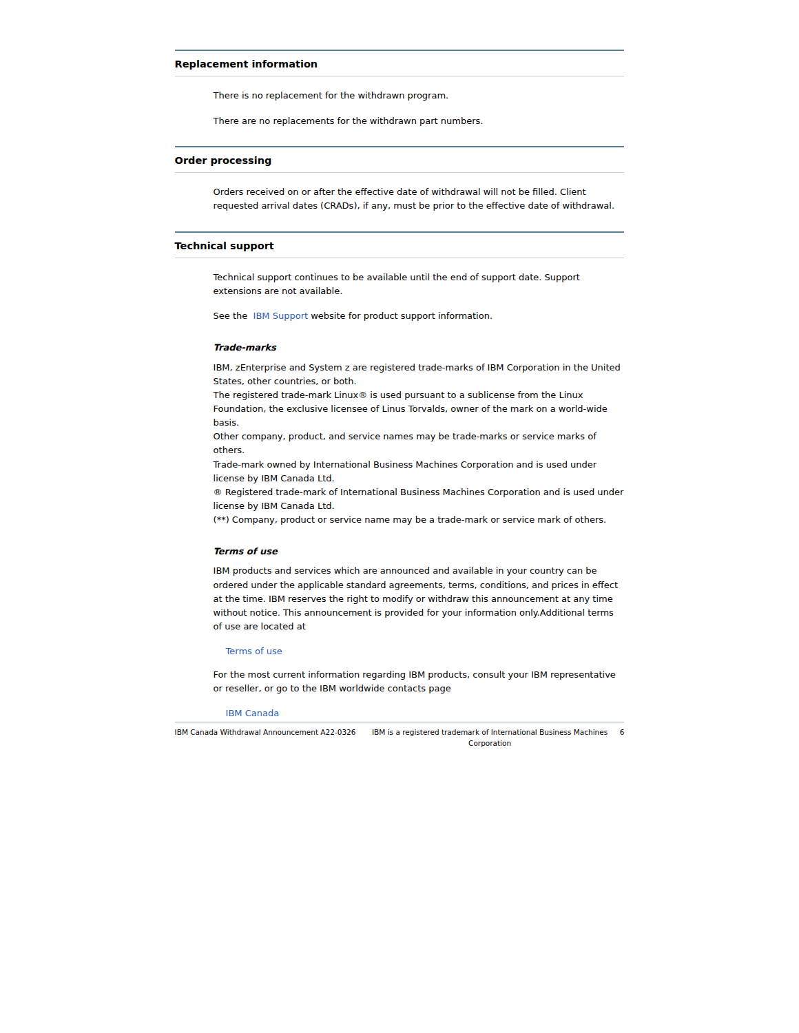Replacement information
There is no replacement for the withdrawn program.
There are no replacements for the withdrawn part numbers.
Order processing
Orders received on or after the effective date of withdrawal will not be filled. Client requested arrival dates (CRADs), if any, must be prior to the effective date of withdrawal.
Technical support
Technical support continues to be available until the end of support date. Support extensions are not available.
See the IBM Support website for product support information.
Trade-marks
IBM, zEnterprise and System z are registered trade-marks of IBM Corporation in the United States, other countries, or both.
The registered trade-mark Linux® is used pursuant to a sublicense from the Linux Foundation, the exclusive licensee of Linus Torvalds, owner of the mark on a world-wide basis.
Other company, product, and service names may be trade-marks or service marks of others.
Trade-mark owned by International Business Machines Corporation and is used under license by IBM Canada Ltd.
® Registered trade-mark of International Business Machines Corporation and is used under license by IBM Canada Ltd.
(**) Company, product or service name may be a trade-mark or service mark of others.
Terms of use
IBM products and services which are announced and available in your country can be ordered under the applicable standard agreements, terms, conditions, and prices in effect at the time. IBM reserves the right to modify or withdraw this announcement at any time without notice. This announcement is provided for your information only.Additional terms of use are located at
Terms of use
For the most current information regarding IBM products, consult your IBM representative or reseller, or go to the IBM worldwide contacts page
IBM Canada
IBM Canada Withdrawal Announcement A22-0326
IBM is a registered trademark of International Business Machines Corporation
6